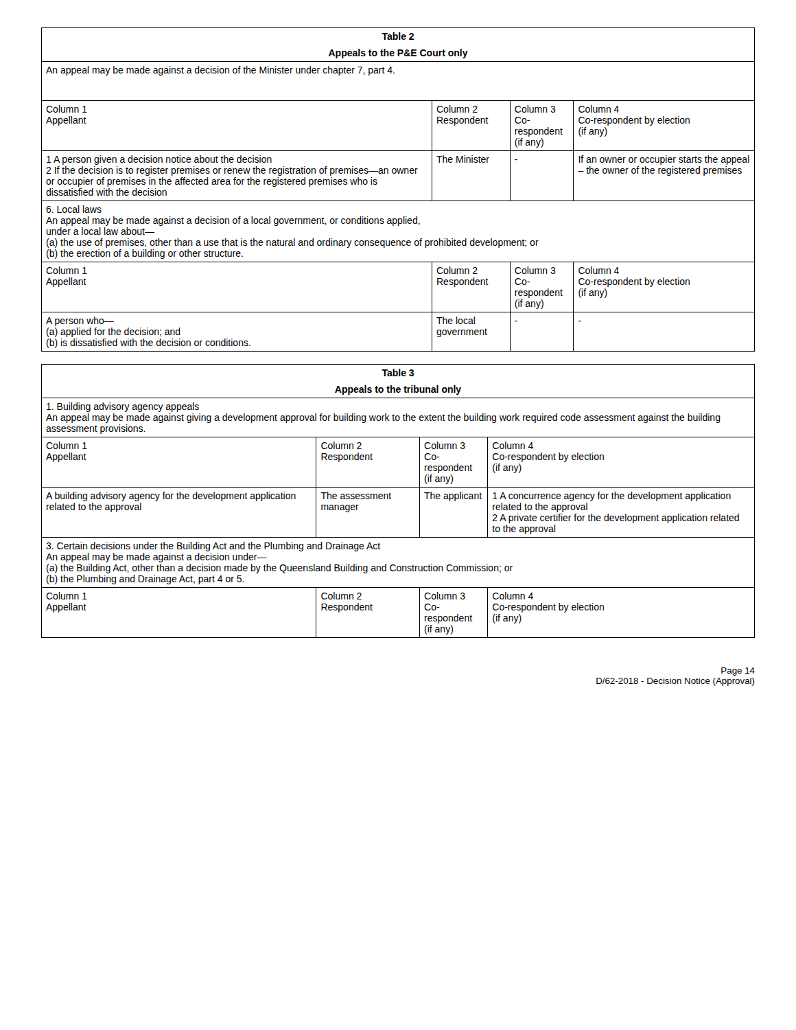| Table 2 |
| Appeals to the P&E Court only |
| An appeal may be made against a decision of the Minister under chapter 7, part 4. |
| Column 1 Appellant | Column 2 Respondent | Column 3 Co-respondent (if any) | Column 4 Co-respondent by election (if any) |
| 1 A person given a decision notice about the decision 2 If the decision is to register premises or renew the registration of premises—an owner or occupier of premises in the affected area for the registered premises who is dissatisfied with the decision | The Minister | - | If an owner or occupier starts the appeal – the owner of the registered premises |
| 6. Local laws An appeal may be made against a decision of a local government, or conditions applied, under a local law about— (a) the use of premises, other than a use that is the natural and ordinary consequence of prohibited development; or (b) the erection of a building or other structure. |
| Column 1 Appellant | Column 2 Respondent | Column 3 Co-respondent (if any) | Column 4 Co-respondent by election (if any) |
| A person who— (a) applied for the decision; and (b) is dissatisfied with the decision or conditions. | The local government | - | - |
| Table 3 |
| Appeals to the tribunal only |
| 1. Building advisory agency appeals An appeal may be made against giving a development approval for building work to the extent the building work required code assessment against the building assessment provisions. |
| Column 1 Appellant | Column 2 Respondent | Column 3 Co-respondent (if any) | Column 4 Co-respondent by election (if any) |
| A building advisory agency for the development application related to the approval | The assessment manager | The applicant | 1 A concurrence agency for the development application related to the approval 2 A private certifier for the development application related to the approval |
| 3. Certain decisions under the Building Act and the Plumbing and Drainage Act An appeal may be made against a decision under— (a) the Building Act, other than a decision made by the Queensland Building and Construction Commission; or (b) the Plumbing and Drainage Act, part 4 or 5. |
| Column 1 Appellant | Column 2 Respondent | Column 3 Co-respondent (if any) | Column 4 Co-respondent by election (if any) |
Page 14
D/62-2018 - Decision Notice (Approval)